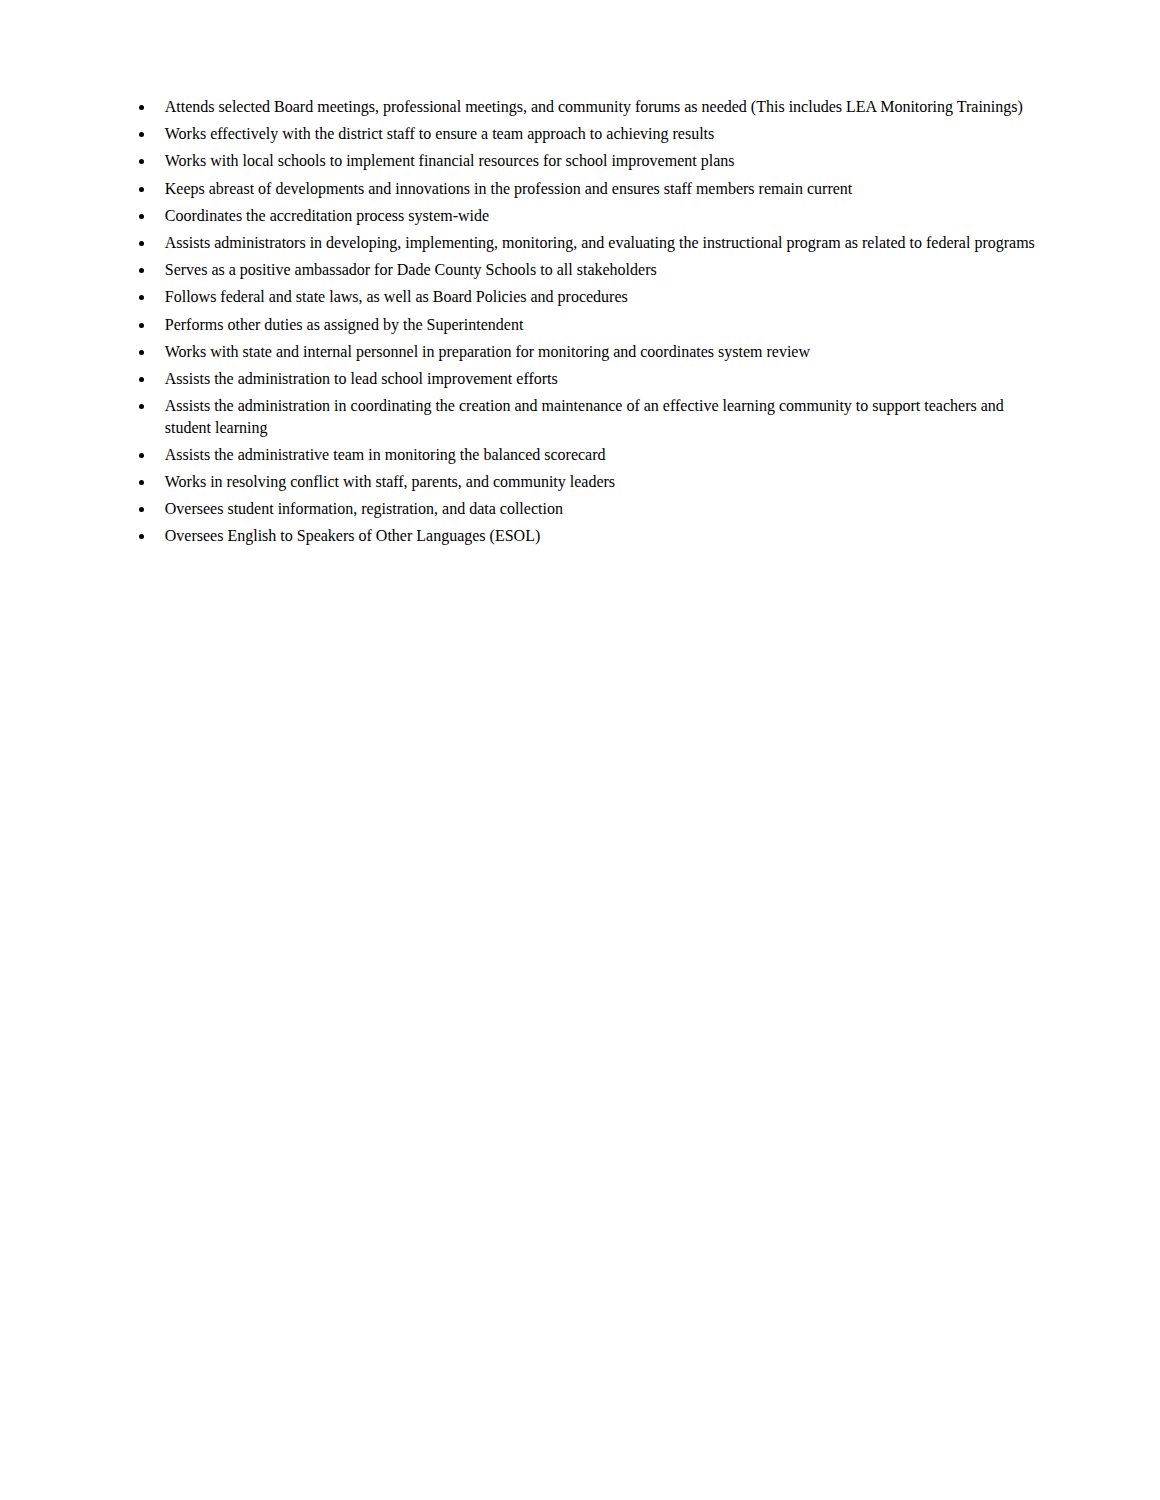Attends selected Board meetings, professional meetings, and community forums as needed (This includes LEA Monitoring Trainings)
Works effectively with the district staff to ensure a team approach to achieving results
Works with local schools to implement financial resources for school improvement plans
Keeps abreast of developments and innovations in the profession and ensures staff members remain current
Coordinates the accreditation process system-wide
Assists administrators in developing, implementing, monitoring, and evaluating the instructional program as related to federal programs
Serves as a positive ambassador for Dade County Schools to all stakeholders
Follows federal and state laws, as well as Board Policies and procedures
Performs other duties as assigned by the Superintendent
Works with state and internal personnel in preparation for monitoring and coordinates system review
Assists the administration to lead school improvement efforts
Assists the administration in coordinating the creation and maintenance of an effective learning community to support teachers and student learning
Assists the administrative team in monitoring the balanced scorecard
Works in resolving conflict with staff, parents, and community leaders
Oversees student information, registration, and data collection
Oversees English to Speakers of Other Languages (ESOL)